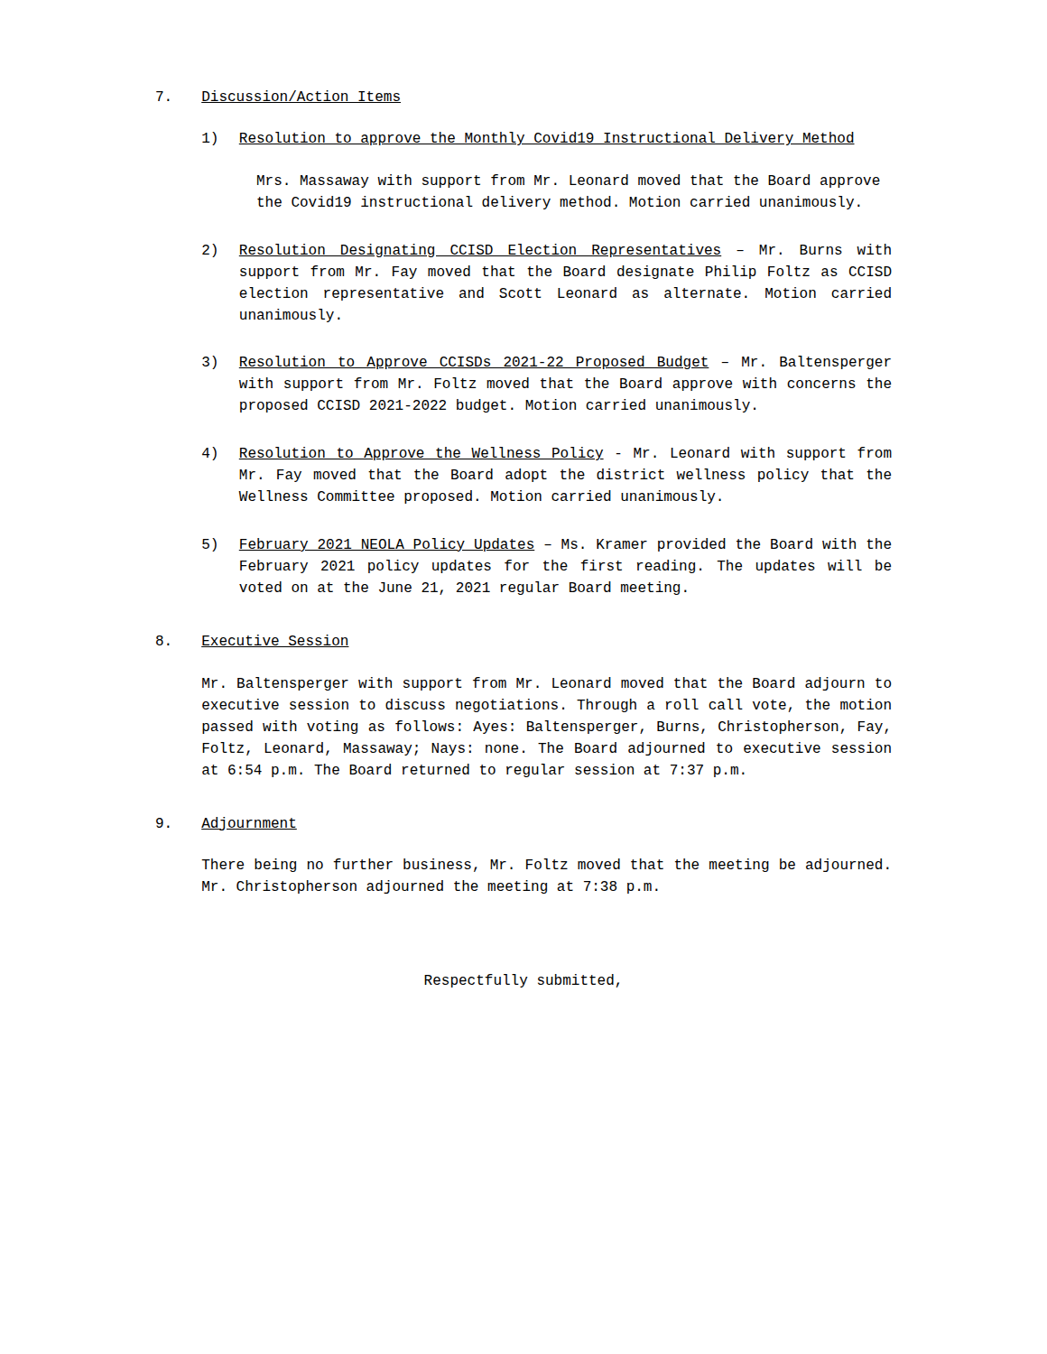7. Discussion/Action Items
1)
Resolution to approve the Monthly Covid19 Instructional Delivery Method
Mrs. Massaway with support from Mr. Leonard moved that the Board approve the Covid19 instructional delivery method. Motion carried unanimously.
2)
Resolution Designating CCISD Election Representatives – Mr. Burns with support from Mr. Fay moved that the Board designate Philip Foltz as CCISD election representative and Scott Leonard as alternate. Motion carried unanimously.
3)
Resolution to Approve CCISDs 2021-22 Proposed Budget – Mr. Baltensperger with support from Mr. Foltz moved that the Board approve with concerns the proposed CCISD 2021-2022 budget. Motion carried unanimously.
4)
Resolution to Approve the Wellness Policy - Mr. Leonard with support from Mr. Fay moved that the Board adopt the district wellness policy that the Wellness Committee proposed. Motion carried unanimously.
5)
February 2021 NEOLA Policy Updates – Ms. Kramer provided the Board with the February 2021 policy updates for the first reading. The updates will be voted on at the June 21, 2021 regular Board meeting.
8. Executive Session
Mr. Baltensperger with support from Mr. Leonard moved that the Board adjourn to executive session to discuss negotiations. Through a roll call vote, the motion passed with voting as follows: Ayes: Baltensperger, Burns, Christopherson, Fay, Foltz, Leonard, Massaway; Nays: none. The Board adjourned to executive session at 6:54 p.m. The Board returned to regular session at 7:37 p.m.
9. Adjournment
There being no further business, Mr. Foltz moved that the meeting be adjourned. Mr. Christopherson adjourned the meeting at 7:38 p.m.
Respectfully submitted,